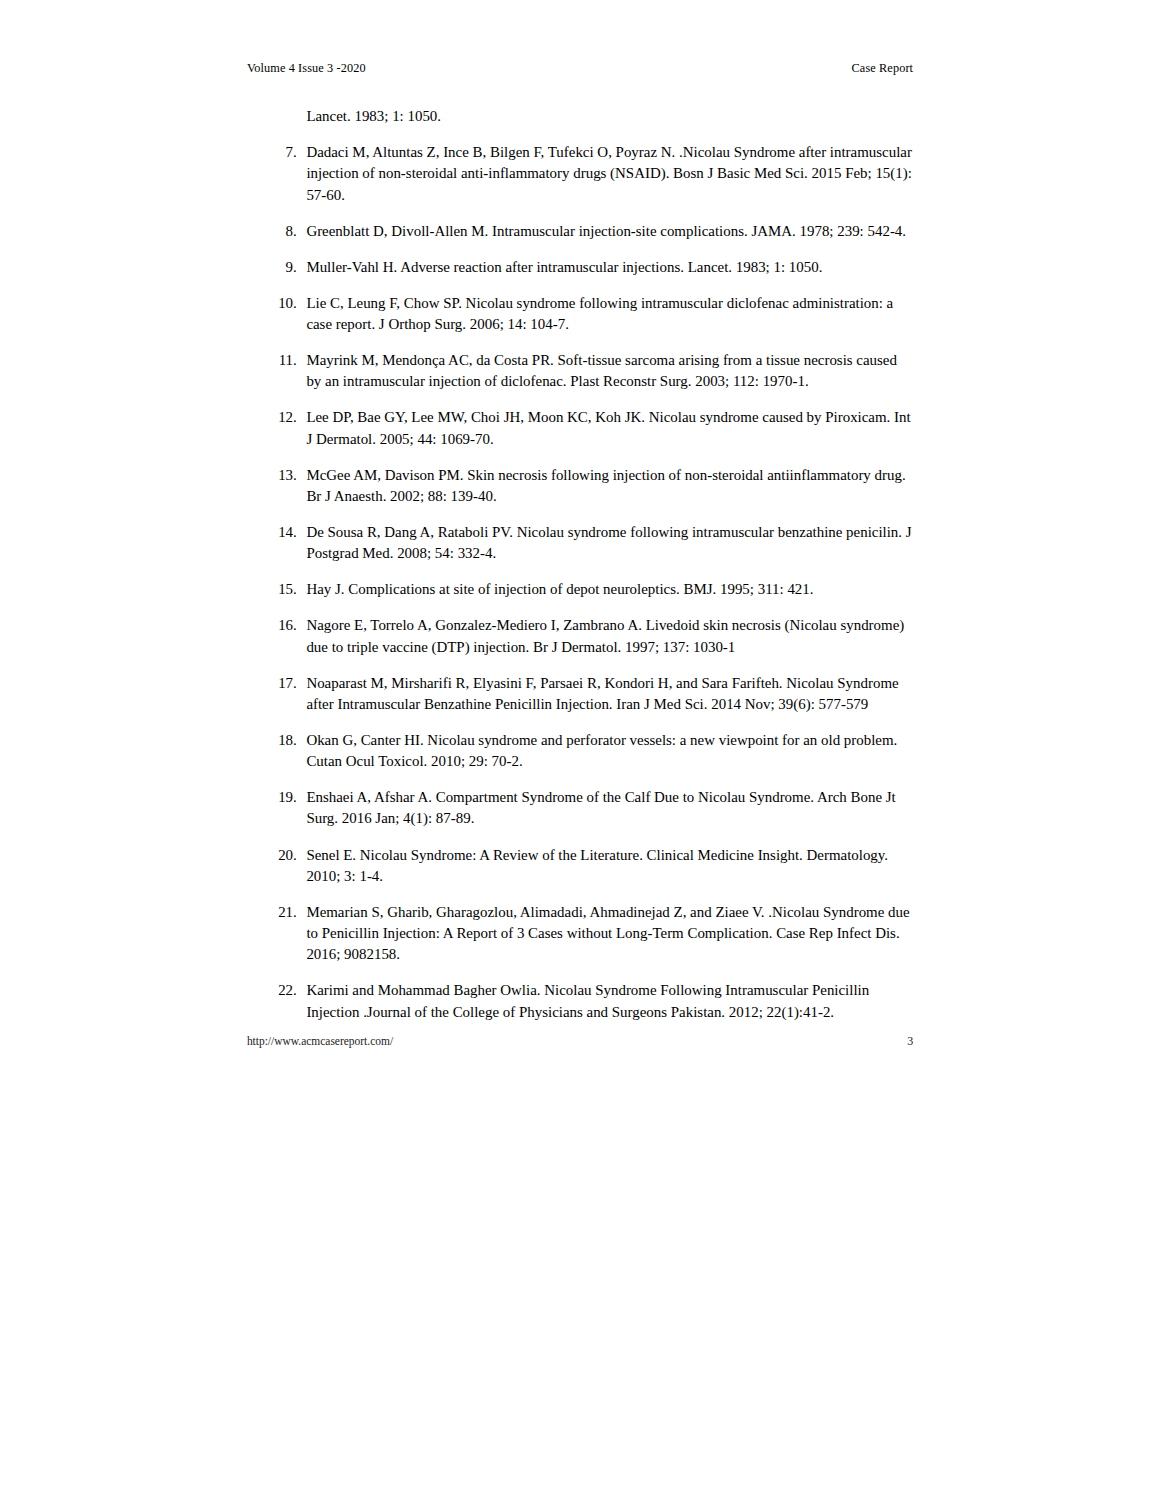Volume 4 Issue 3 -2020
Case Report
Lancet. 1983; 1: 1050.
7. Dadaci M, Altuntas Z, Ince B, Bilgen F, Tufekci O, Poyraz N. .Nicolau Syndrome after intramuscular injection of non-steroidal anti-inflammatory drugs (NSAID). Bosn J Basic Med Sci. 2015 Feb; 15(1): 57-60.
8. Greenblatt D, Divoll-Allen M. Intramuscular injection-site complications. JAMA. 1978; 239: 542-4.
9. Muller-Vahl H. Adverse reaction after intramuscular injections. Lancet. 1983; 1: 1050.
10. Lie C, Leung F, Chow SP. Nicolau syndrome following intramuscular diclofenac administration: a case report. J Orthop Surg. 2006; 14: 104-7.
11. Mayrink M, Mendonça AC, da Costa PR. Soft-tissue sarcoma arising from a tissue necrosis caused by an intramuscular injection of diclofenac. Plast Reconstr Surg. 2003; 112: 1970-1.
12. Lee DP, Bae GY, Lee MW, Choi JH, Moon KC, Koh JK. Nicolau syndrome caused by Piroxicam. Int J Dermatol. 2005; 44: 1069-70.
13. McGee AM, Davison PM. Skin necrosis following injection of non-steroidal antiinflammatory drug. Br J Anaesth. 2002; 88: 139-40.
14. De Sousa R, Dang A, Rataboli PV. Nicolau syndrome following intramuscular benzathine penicilin. J Postgrad Med. 2008; 54: 332-4.
15. Hay J. Complications at site of injection of depot neuroleptics. BMJ. 1995; 311: 421.
16. Nagore E, Torrelo A, Gonzalez-Mediero I, Zambrano A. Livedoid skin necrosis (Nicolau syndrome) due to triple vaccine (DTP) injection. Br J Dermatol. 1997; 137: 1030-1
17. Noaparast M, Mirsharifi R, Elyasini F, Parsaei R, Kondori H, and Sara Farifteh. Nicolau Syndrome after Intramuscular Benzathine Penicillin Injection. Iran J Med Sci. 2014 Nov; 39(6): 577-579
18. Okan G, Canter HI. Nicolau syndrome and perforator vessels: a new viewpoint for an old problem. Cutan Ocul Toxicol. 2010; 29: 70-2.
19. Enshaei A, Afshar A. Compartment Syndrome of the Calf Due to Nicolau Syndrome. Arch Bone Jt Surg. 2016 Jan; 4(1): 87-89.
20. Senel E. Nicolau Syndrome: A Review of the Literature. Clinical Medicine Insight. Dermatology. 2010; 3: 1-4.
21. Memarian S, Gharib, Gharagozlou, Alimadadi, Ahmadinejad Z, and Ziaee V. .Nicolau Syndrome due to Penicillin Injection: A Report of 3 Cases without Long-Term Complication. Case Rep Infect Dis. 2016; 9082158.
22. Karimi and Mohammad Bagher Owlia. Nicolau Syndrome Following Intramuscular Penicillin Injection .Journal of the College of Physicians and Surgeons Pakistan. 2012; 22(1):41-2.
http://www.acmcasereport.com/
3